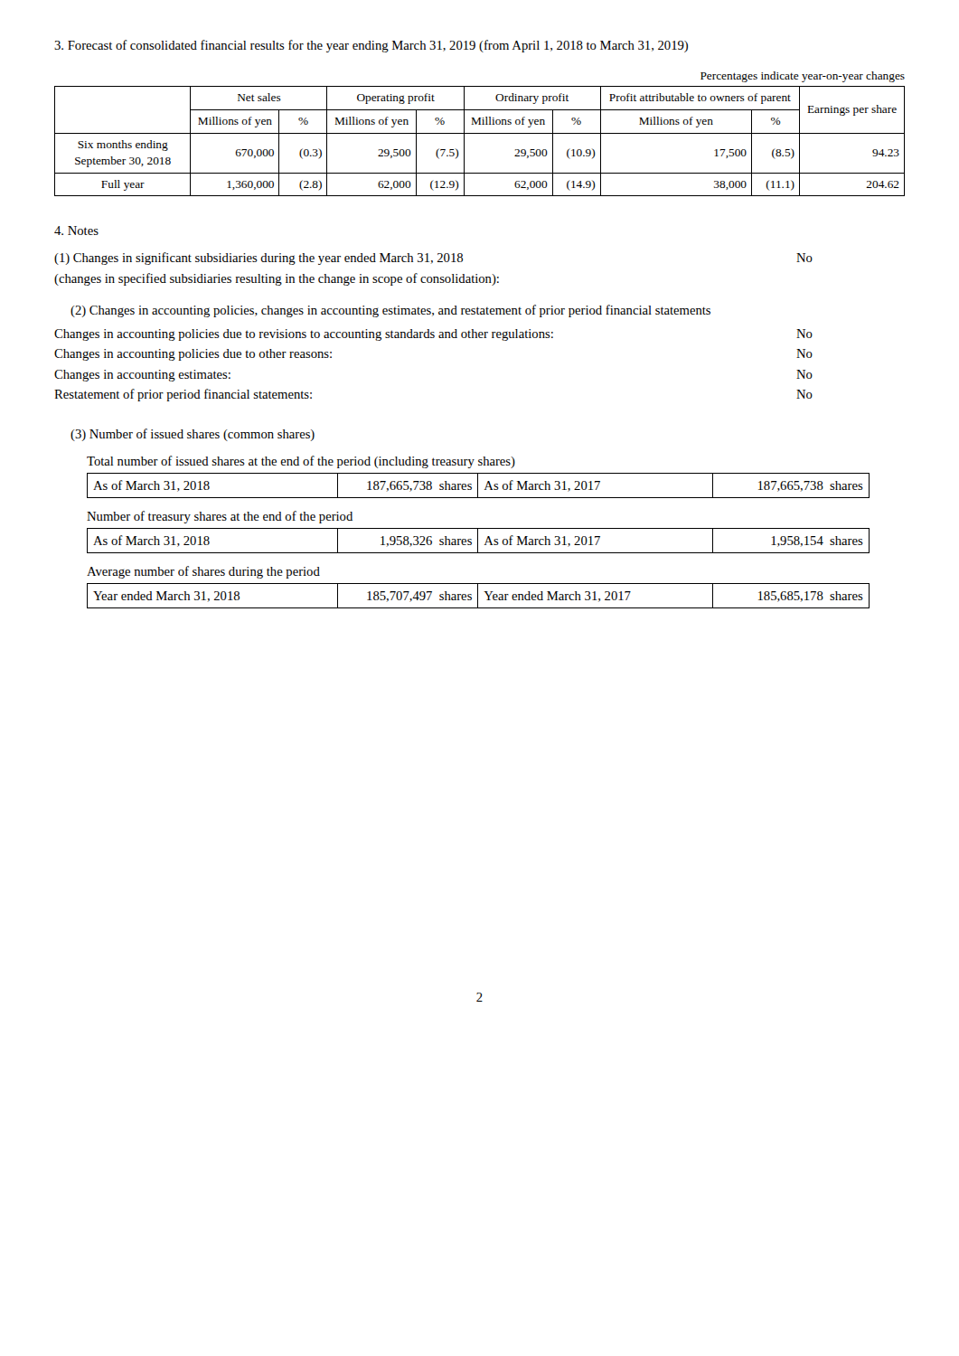3. Forecast of consolidated financial results for the year ending March 31, 2019 (from April 1, 2018 to March 31, 2019)
Percentages indicate year-on-year changes
| | Net sales | Operating profit | Ordinary profit | Profit attributable to owners of parent | Earnings per share |
| --- | --- | --- | --- | --- | --- |
| Millions of yen | % | Millions of yen | % | Millions of yen | % | Millions of yen | % |
| Six months ending September 30, 2018 | 670,000 | (0.3) | 29,500 | (7.5) | 29,500 | (10.9) | 17,500 | (8.5) | 94.23 |
| Full year | 1,360,000 | (2.8) | 62,000 | (12.9) | 62,000 | (14.9) | 38,000 | (11.1) | 204.62 |
4. Notes
| (1) Changes in significant subsidiaries during the year ended March 31, 2018 | No |
| (changes in specified subsidiaries resulting in the change in scope of consolidation): |
(2) Changes in accounting policies, changes in accounting estimates, and restatement of prior period financial statements
| Changes in accounting policies due to revisions to accounting standards and other regulations: | No |
| Changes in accounting policies due to other reasons: | No |
| Changes in accounting estimates: | No |
| Restatement of prior period financial statements: | No |
(3) Number of issued shares (common shares)
Total number of issued shares at the end of the period (including treasury shares)
| As of March 31, 2018 | 187,665,738 shares | As of March 31, 2017 | 187,665,738 shares |
Number of treasury shares at the end of the period
| As of March 31, 2018 | 1,958,326 shares | As of March 31, 2017 | 1,958,154 shares |
Average number of shares during the period
| Year ended March 31, 2018 | 185,707,497 shares | Year ended March 31, 2017 | 185,685,178 shares |
2